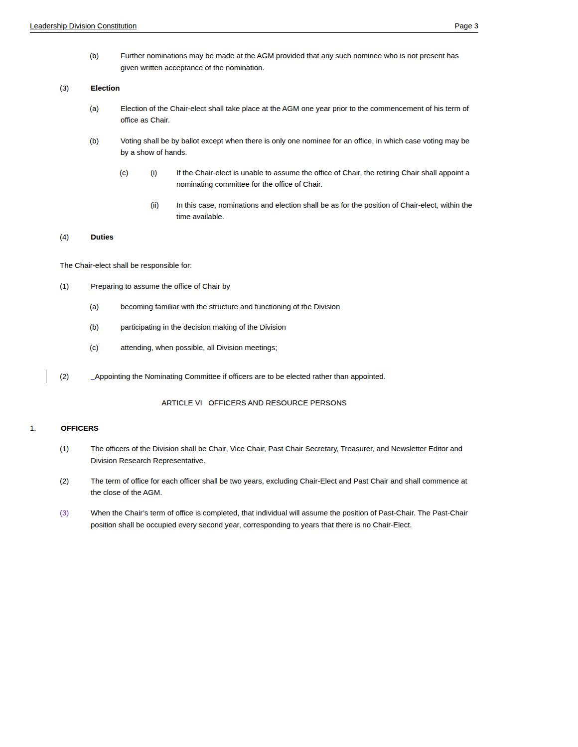Leadership Division Constitution Page 3
(b) Further nominations may be made at the AGM provided that any such nominee who is not present has given written acceptance of the nomination.
(3) Election
(a) Election of the Chair-elect shall take place at the AGM one year prior to the commencement of his term of office as Chair.
(b) Voting shall be by ballot except when there is only one nominee for an office, in which case voting may be by a show of hands.
(c) (i) If the Chair-elect is unable to assume the office of Chair, the retiring Chair shall appoint a nominating committee for the office of Chair.
(ii) In this case, nominations and election shall be as for the position of Chair-elect, within the time available.
(4) Duties
The Chair-elect shall be responsible for:
(1) Preparing to assume the office of Chair by
(a) becoming familiar with the structure and functioning of the Division
(b) participating in the decision making of the Division
(c) attending, when possible, all Division meetings;
(2) Appointing the Nominating Committee if officers are to be elected rather than appointed.
ARTICLE VI OFFICERS AND RESOURCE PERSONS
1. OFFICERS
(1) The officers of the Division shall be Chair, Vice Chair, Past Chair Secretary, Treasurer, and Newsletter Editor and Division Research Representative.
(2) The term of office for each officer shall be two years, excluding Chair-Elect and Past Chair and shall commence at the close of the AGM.
(3) When the Chair’s term of office is completed, that individual will assume the position of Past-Chair. The Past-Chair position shall be occupied every second year, corresponding to years that there is no Chair-Elect.